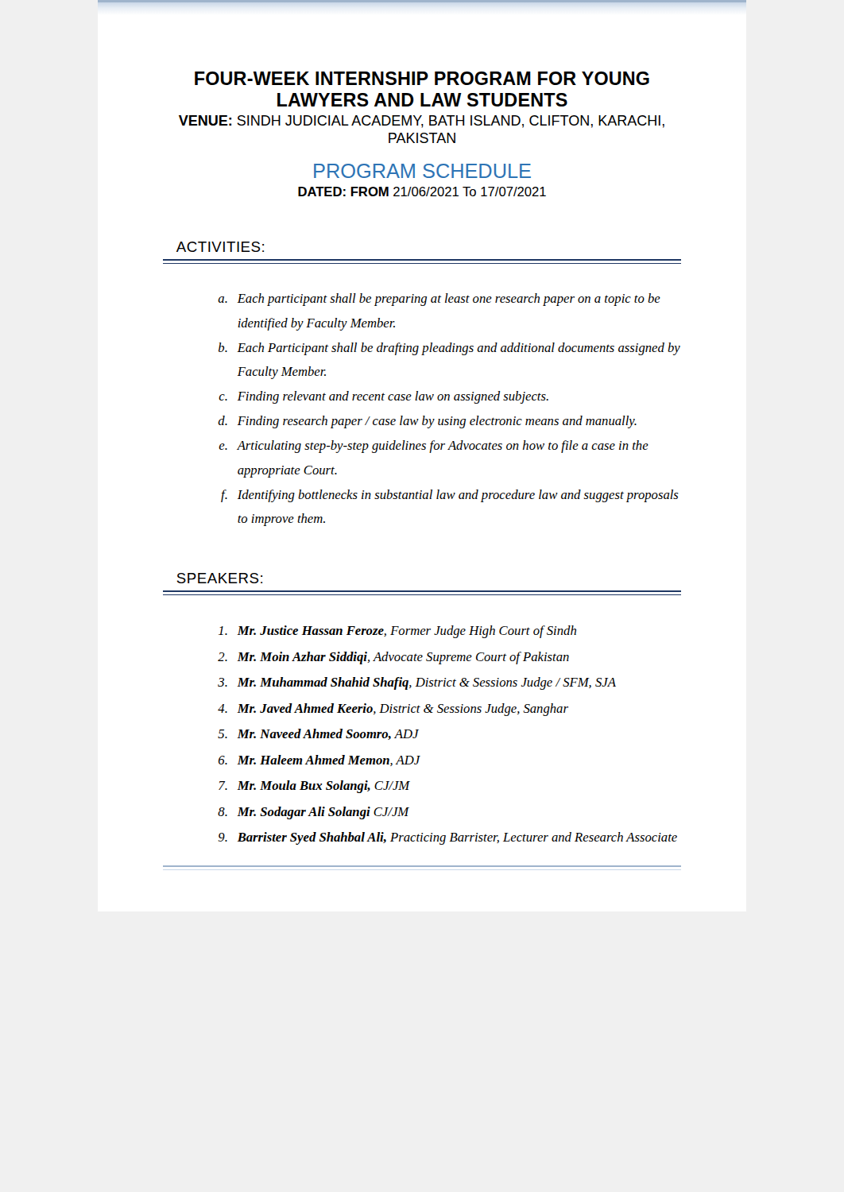FOUR-WEEK INTERNSHIP PROGRAM FOR YOUNG LAWYERS AND LAW STUDENTS
VENUE: SINDH JUDICIAL ACADEMY, BATH ISLAND, CLIFTON, KARACHI, PAKISTAN
PROGRAM SCHEDULE
DATED: FROM 21/06/2021 To 17/07/2021
ACTIVITIES:
Each participant shall be preparing at least one research paper on a topic to be identified by Faculty Member.
Each Participant shall be drafting pleadings and additional documents assigned by Faculty Member.
Finding relevant and recent case law on assigned subjects.
Finding research paper / case law by using electronic means and manually.
Articulating step-by-step guidelines for Advocates on how to file a case in the appropriate Court.
Identifying bottlenecks in substantial law and procedure law and suggest proposals to improve them.
SPEAKERS:
Mr. Justice Hassan Feroze, Former Judge High Court of Sindh
Mr. Moin Azhar Siddiqi, Advocate Supreme Court of Pakistan
Mr. Muhammad Shahid Shafiq, District & Sessions Judge / SFM, SJA
Mr. Javed Ahmed Keerio, District & Sessions Judge, Sanghar
Mr. Naveed Ahmed Soomro, ADJ
Mr. Haleem Ahmed Memon, ADJ
Mr. Moula Bux Solangi, CJ/JM
Mr. Sodagar Ali Solangi CJ/JM
Barrister Syed Shahbal Ali, Practicing Barrister, Lecturer and Research Associate